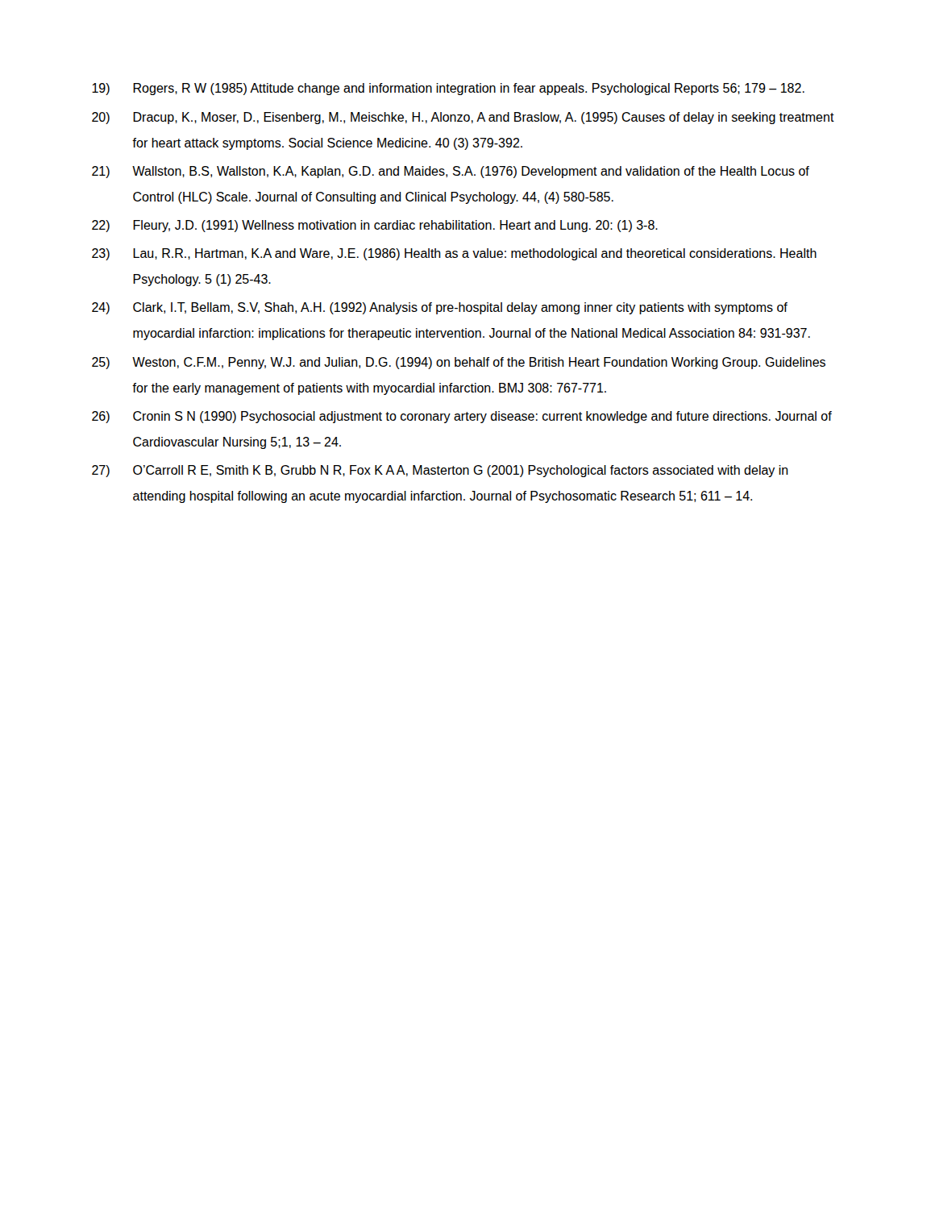19) Rogers, R W (1985) Attitude change and information integration in fear appeals. Psychological Reports 56; 179 – 182.
20) Dracup, K., Moser, D., Eisenberg, M., Meischke, H., Alonzo, A and Braslow, A. (1995) Causes of delay in seeking treatment for heart attack symptoms. Social Science Medicine. 40 (3) 379-392.
21) Wallston, B.S, Wallston, K.A, Kaplan, G.D. and Maides, S.A. (1976) Development and validation of the Health Locus of Control (HLC) Scale. Journal of Consulting and Clinical Psychology. 44, (4) 580-585.
22) Fleury, J.D. (1991) Wellness motivation in cardiac rehabilitation. Heart and Lung. 20: (1) 3-8.
23) Lau, R.R., Hartman, K.A and Ware, J.E. (1986) Health as a value: methodological and theoretical considerations. Health Psychology. 5 (1) 25-43.
24) Clark, I.T, Bellam, S.V, Shah, A.H. (1992) Analysis of pre-hospital delay among inner city patients with symptoms of myocardial infarction: implications for therapeutic intervention. Journal of the National Medical Association 84: 931-937.
25) Weston, C.F.M., Penny, W.J. and Julian, D.G. (1994) on behalf of the British Heart Foundation Working Group. Guidelines for the early management of patients with myocardial infarction. BMJ 308: 767-771.
26) Cronin S N (1990) Psychosocial adjustment to coronary artery disease: current knowledge and future directions. Journal of Cardiovascular Nursing 5;1, 13 – 24.
27) O’Carroll R E, Smith K B, Grubb N R, Fox K A A, Masterton G (2001) Psychological factors associated with delay in attending hospital following an acute myocardial infarction. Journal of Psychosomatic Research 51; 611 – 14.